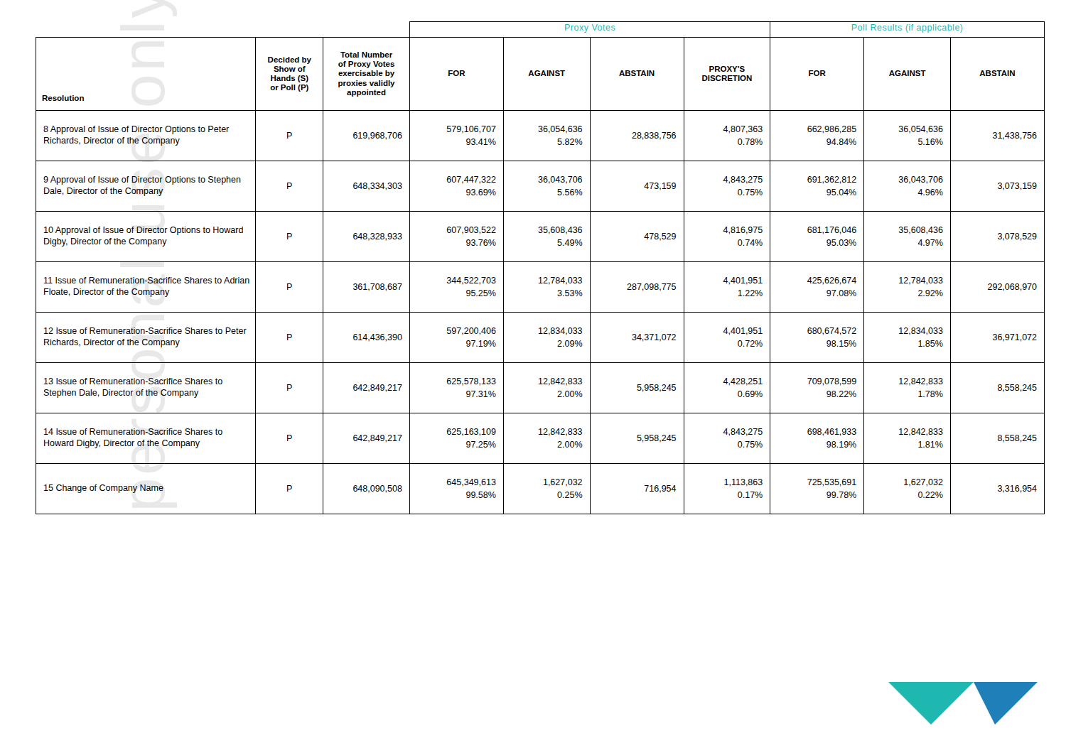personal use only
| | | | Proxy Votes | Poll Results (if applicable) |
| --- | --- | --- | --- | --- |
| Resolution | Decided by Show of Hands (S) or Poll (P) | Total Number of Proxy Votes exercisable by proxies validly appointed | FOR | AGAINST | ABSTAIN | PROXY'S DISCRETION | FOR | AGAINST | ABSTAIN |
| 8 Approval of Issue of Director Options to Peter Richards, Director of the Company | P | 619,968,706 | 579,106,707 93.41% | 36,054,636 5.82% | 28,838,756 | 4,807,363 0.78% | 662,986,285 94.84% | 36,054,636 5.16% | 31,438,756 |
| 9 Approval of Issue of Director Options to Stephen Dale, Director of the Company | P | 648,334,303 | 607,447,322 93.69% | 36,043,706 5.56% | 473,159 | 4,843,275 0.75% | 691,362,812 95.04% | 36,043,706 4.96% | 3,073,159 |
| 10 Approval of Issue of Director Options to Howard Digby, Director of the Company | P | 648,328,933 | 607,903,522 93.76% | 35,608,436 5.49% | 478,529 | 4,816,975 0.74% | 681,176,046 95.03% | 35,608,436 4.97% | 3,078,529 |
| 11 Issue of Remuneration-Sacrifice Shares to Adrian Floate, Director of the Company | P | 361,708,687 | 344,522,703 95.25% | 12,784,033 3.53% | 287,098,775 | 4,401,951 1.22% | 425,626,674 97.08% | 12,784,033 2.92% | 292,068,970 |
| 12 Issue of Remuneration-Sacrifice Shares to Peter Richards, Director of the Company | P | 614,436,390 | 597,200,406 97.19% | 12,834,033 2.09% | 34,371,072 | 4,401,951 0.72% | 680,674,572 98.15% | 12,834,033 1.85% | 36,971,072 |
| 13 Issue of Remuneration-Sacrifice Shares to Stephen Dale, Director of the Company | P | 642,849,217 | 625,578,133 97.31% | 12,842,833 2.00% | 5,958,245 | 4,428,251 0.69% | 709,078,599 98.22% | 12,842,833 1.78% | 8,558,245 |
| 14 Issue of Remuneration-Sacrifice Shares to Howard Digby, Director of the Company | P | 642,849,217 | 625,163,109 97.25% | 12,842,833 2.00% | 5,958,245 | 4,843,275 0.75% | 698,461,933 98.19% | 12,842,833 1.81% | 8,558,245 |
| 15 Change of Company Name | P | 648,090,508 | 645,349,613 99.58% | 1,627,032 0.25% | 716,954 | 1,113,863 0.17% | 725,535,691 99.78% | 1,627,032 0.22% | 3,316,954 |